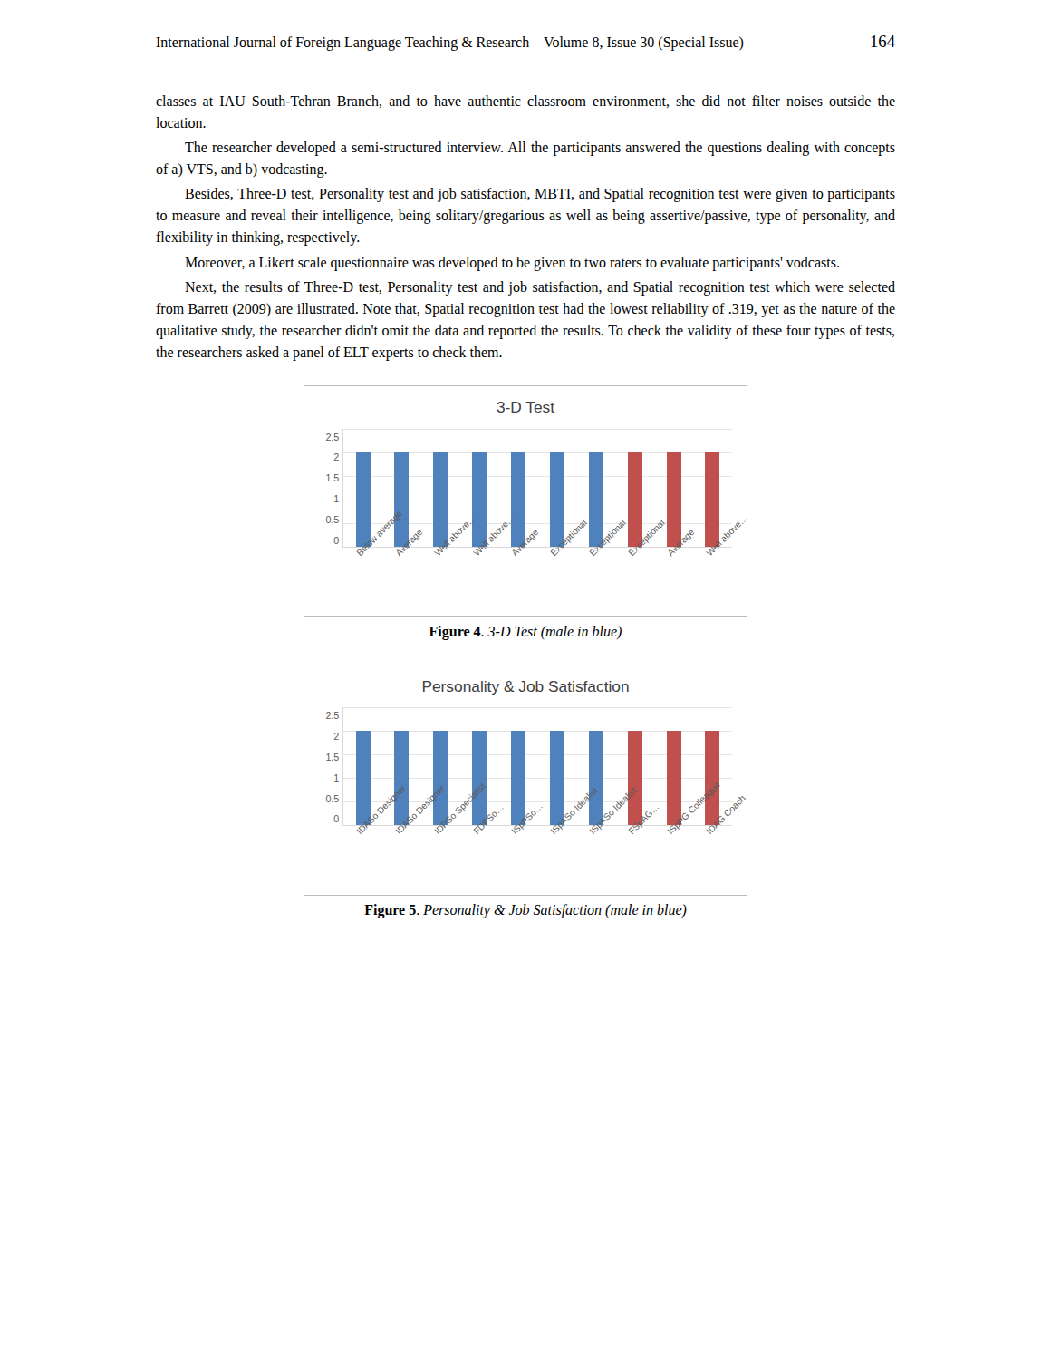International Journal of Foreign Language Teaching & Research – Volume 8, Issue 30 (Special Issue)
164
classes at IAU South-Tehran Branch, and to have authentic classroom environment, she did not filter noises outside the location.
The researcher developed a semi-structured interview. All the participants answered the questions dealing with concepts of a) VTS, and b) vodcasting.
Besides, Three-D test, Personality test and job satisfaction, MBTI, and Spatial recognition test were given to participants to measure and reveal their intelligence, being solitary/gregarious as well as being assertive/passive, type of personality, and flexibility in thinking, respectively.
Moreover, a Likert scale questionnaire was developed to be given to two raters to evaluate participants' vodcasts.
Next, the results of Three-D test, Personality test and job satisfaction, and Spatial recognition test which were selected from Barrett (2009) are illustrated. Note that, Spatial recognition test had the lowest reliability of .319, yet as the nature of the qualitative study, the researcher didn't omit the data and reported the results. To check the validity of these four types of tests, the researchers asked a panel of ELT experts to check them.
3-D Test
2.5 2 1.5 1 0.5 0
Below average Average Well above… Well above… Average Exceptional Exceptional Exceptional Average Well above…
Figure 4. 3-D Test (male in blue)
Personality & Job Satisfaction
2.5 2 1.5 1 0.5 0
IDASo Designer IDASo Designer IDPSo Specialist FDPSo… ISpPSo… ISpASo Idealist ISpASo Idealist FSpAG… ISpPG Colleague IDAG Coach
Figure 5. Personality & Job Satisfaction (male in blue)